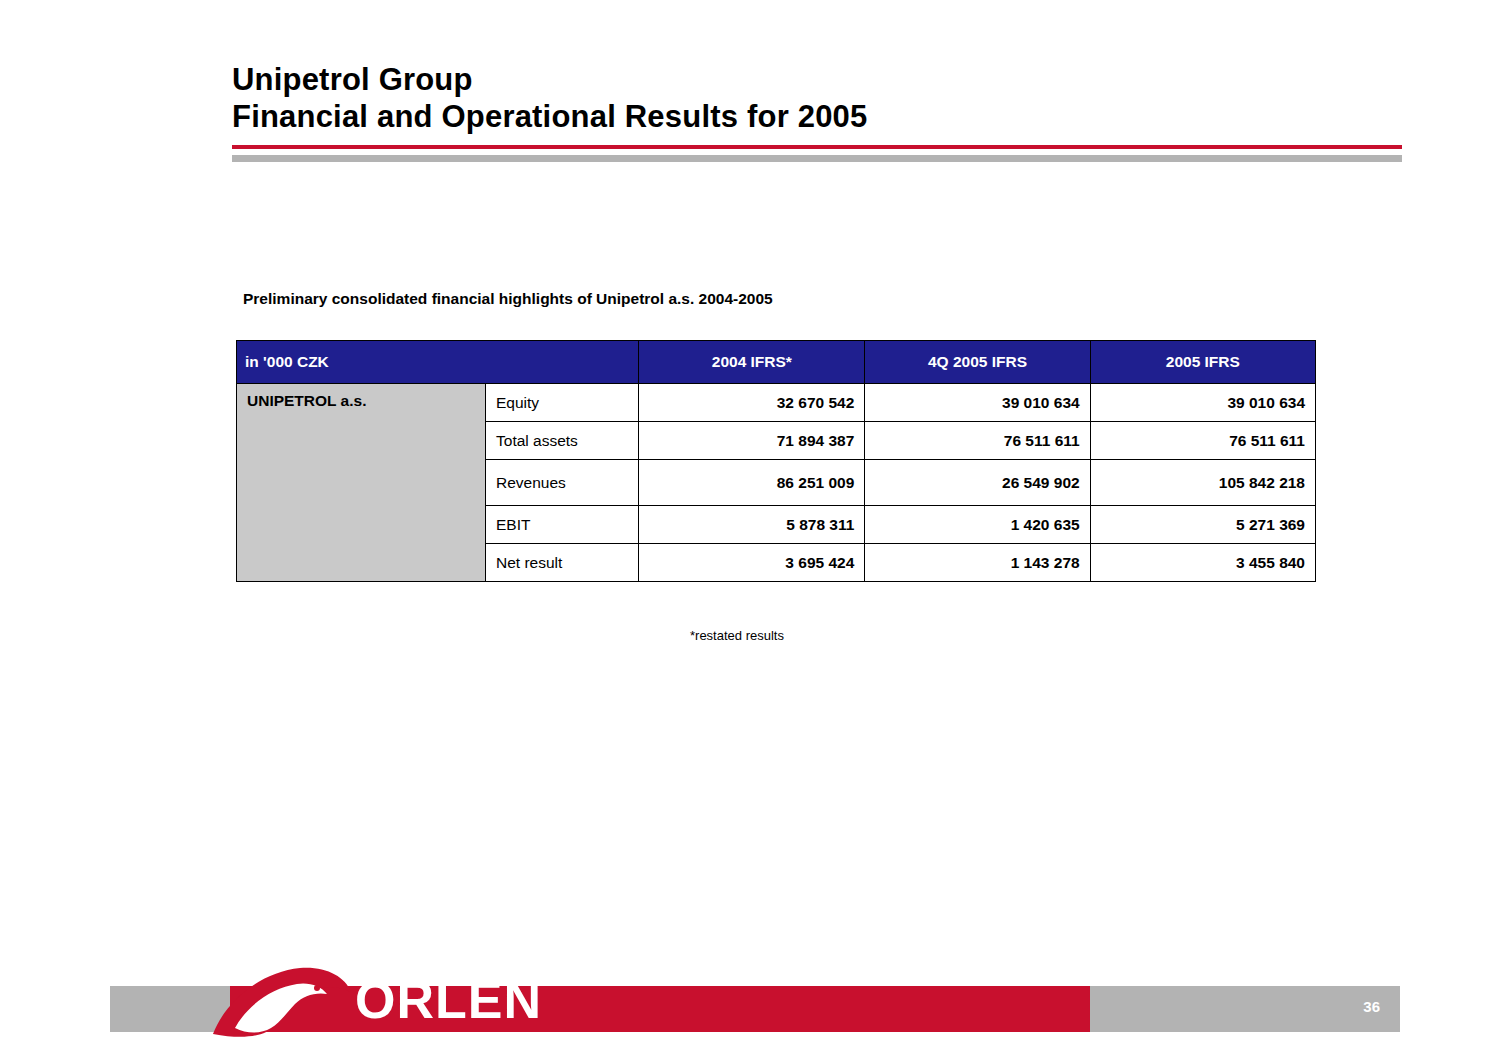Unipetrol GroupFinancial and Operational Results for 2005
Preliminary consolidated financial highlights of Unipetrol a.s. 2004-2005
| in '000 CZK | 2004 IFRS* | 4Q 2005 IFRS | 2005 IFRS |
| --- | --- | --- | --- |
| UNIPETROL a.s. | Equity | 32 670 542 | 39 010 634 | 39 010 634 |
| Total assets | 71 894 387 | 76 511 611 | 76 511 611 |
| Revenues | 86 251 009 | 26 549 902 | 105 842 218 |
| EBIT | 5 878 311 | 1 420 635 | 5 271 369 |
| Net result | 3 695 424 | 1 143 278 | 3 455 840 |
*restated results
36
ORLEN